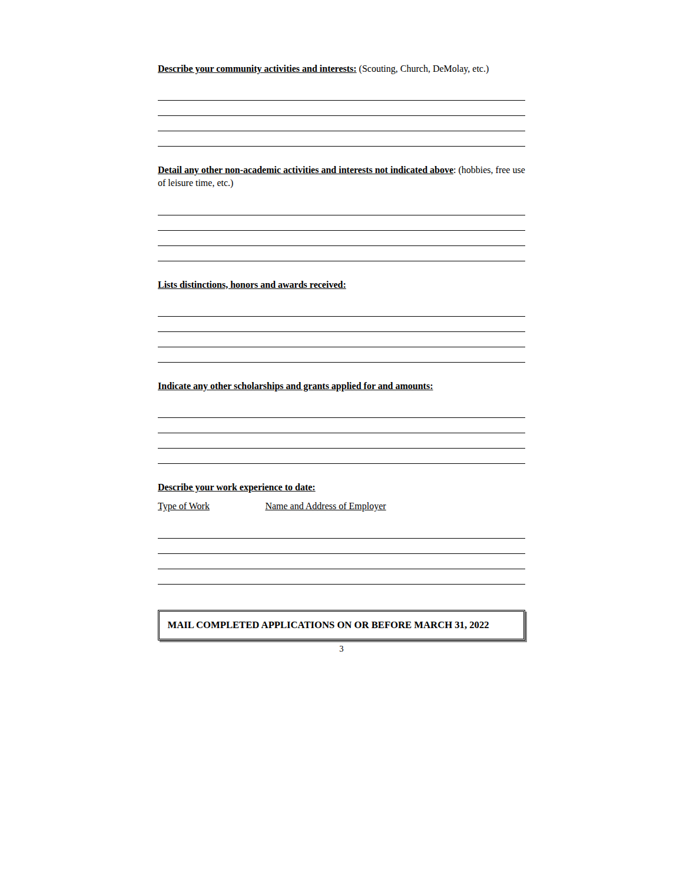Describe your community activities and interests: (Scouting, Church, DeMolay, etc.)
Detail any other non-academic activities and interests not indicated above: (hobbies, free use of leisure time, etc.)
Lists distinctions, honors and awards received:
Indicate any other scholarships and grants applied for and amounts:
Describe your work experience to date:
Type of Work Name and Address of Employer
MAIL COMPLETED APPLICATIONS ON OR BEFORE MARCH 31, 2022
3